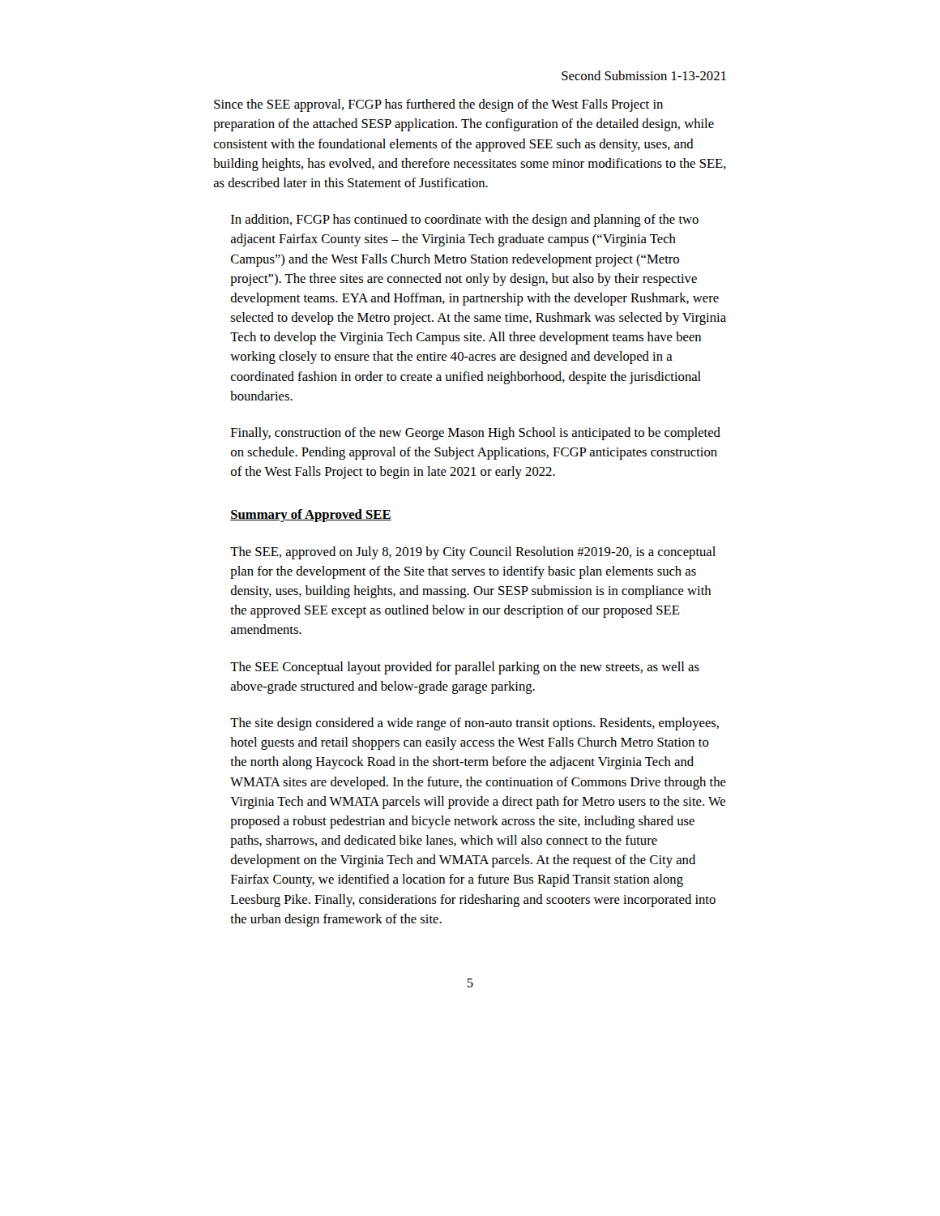Second Submission 1-13-2021
Since the SEE approval, FCGP has furthered the design of the West Falls Project in preparation of the attached SESP application. The configuration of the detailed design, while consistent with the foundational elements of the approved SEE such as density, uses, and building heights, has evolved, and therefore necessitates some minor modifications to the SEE, as described later in this Statement of Justification.
In addition, FCGP has continued to coordinate with the design and planning of the two adjacent Fairfax County sites – the Virginia Tech graduate campus (“Virginia Tech Campus”) and the West Falls Church Metro Station redevelopment project (“Metro project”). The three sites are connected not only by design, but also by their respective development teams. EYA and Hoffman, in partnership with the developer Rushmark, were selected to develop the Metro project. At the same time, Rushmark was selected by Virginia Tech to develop the Virginia Tech Campus site. All three development teams have been working closely to ensure that the entire 40-acres are designed and developed in a coordinated fashion in order to create a unified neighborhood, despite the jurisdictional boundaries.
Finally, construction of the new George Mason High School is anticipated to be completed on schedule. Pending approval of the Subject Applications, FCGP anticipates construction of the West Falls Project to begin in late 2021 or early 2022.
Summary of Approved SEE
The SEE, approved on July 8, 2019 by City Council Resolution #2019-20, is a conceptual plan for the development of the Site that serves to identify basic plan elements such as density, uses, building heights, and massing. Our SESP submission is in compliance with the approved SEE except as outlined below in our description of our proposed SEE amendments.
The SEE Conceptual layout provided for parallel parking on the new streets, as well as above-grade structured and below-grade garage parking.
The site design considered a wide range of non-auto transit options. Residents, employees, hotel guests and retail shoppers can easily access the West Falls Church Metro Station to the north along Haycock Road in the short-term before the adjacent Virginia Tech and WMATA sites are developed. In the future, the continuation of Commons Drive through the Virginia Tech and WMATA parcels will provide a direct path for Metro users to the site. We proposed a robust pedestrian and bicycle network across the site, including shared use paths, sharrows, and dedicated bike lanes, which will also connect to the future development on the Virginia Tech and WMATA parcels. At the request of the City and Fairfax County, we identified a location for a future Bus Rapid Transit station along Leesburg Pike. Finally, considerations for ridesharing and scooters were incorporated into the urban design framework of the site.
5